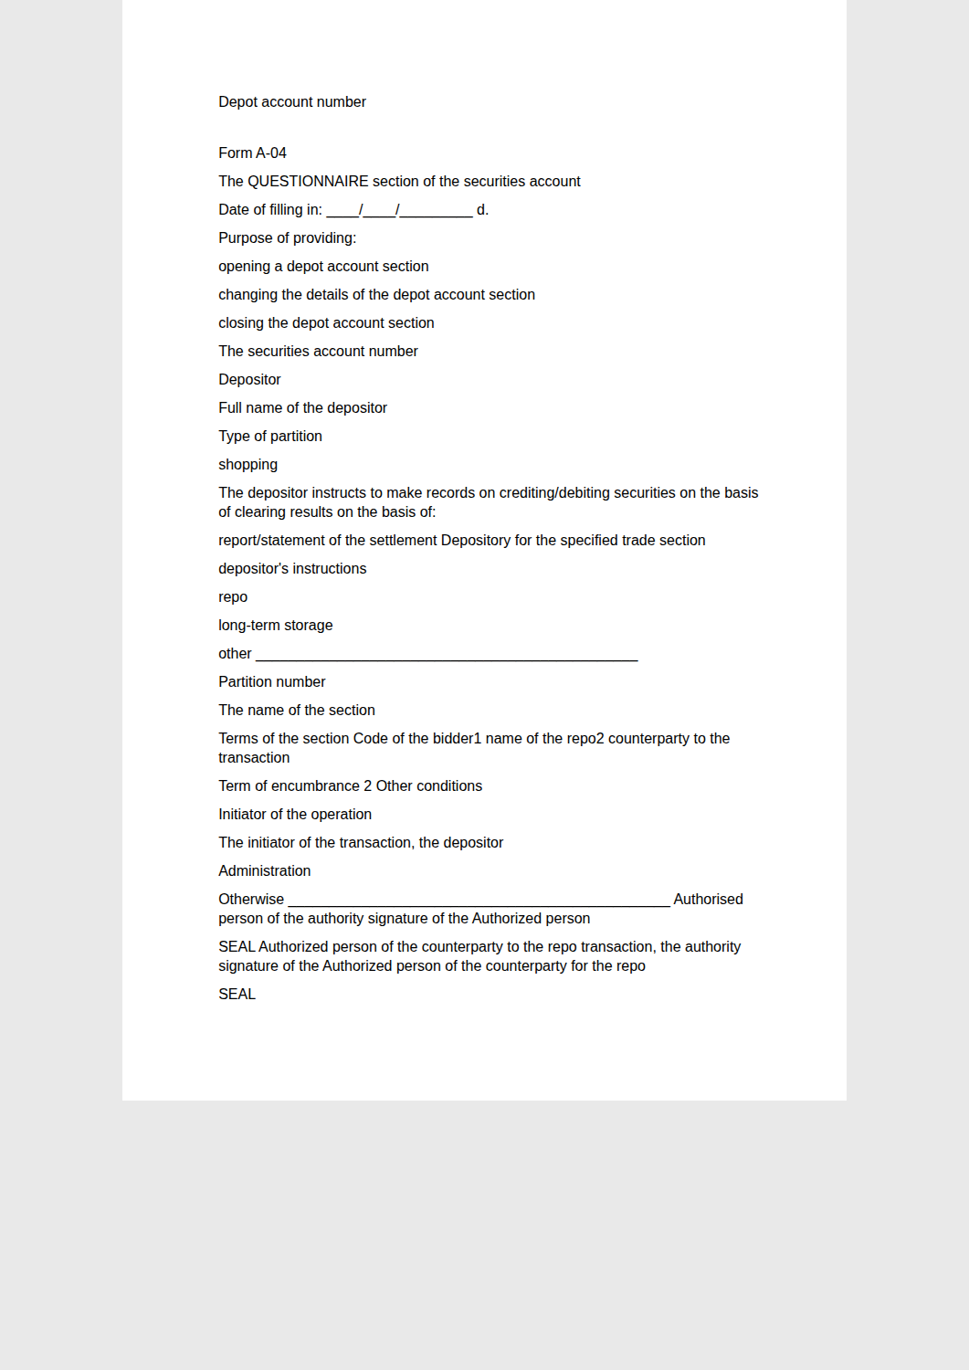Depot account number
Form A-04
The QUESTIONNAIRE section of the securities account
Date of filling in: ____/____/_________ d.
Purpose of providing:
opening a depot account section
changing the details of the depot account section
closing the depot account section
The securities account number
Depositor
Full name of the depositor
Type of partition
shopping
The depositor instructs to make records on crediting/debiting securities on the basis of clearing results on the basis of:
report/statement of the settlement Depository for the specified trade section
depositor's instructions
repo
long-term storage
other _______________________________________________
Partition number
The name of the section
Terms of the section Code of the bidder1 name of the repo2 counterparty to the transaction
Term of encumbrance 2 Other conditions
Initiator of the operation
The initiator of the transaction, the depositor
Administration
Otherwise _______________________________________________ Authorised person of the authority signature of the Authorized person
SEAL Authorized person of the counterparty to the repo transaction, the authority signature of the Authorized person of the counterparty for the repo
SEAL